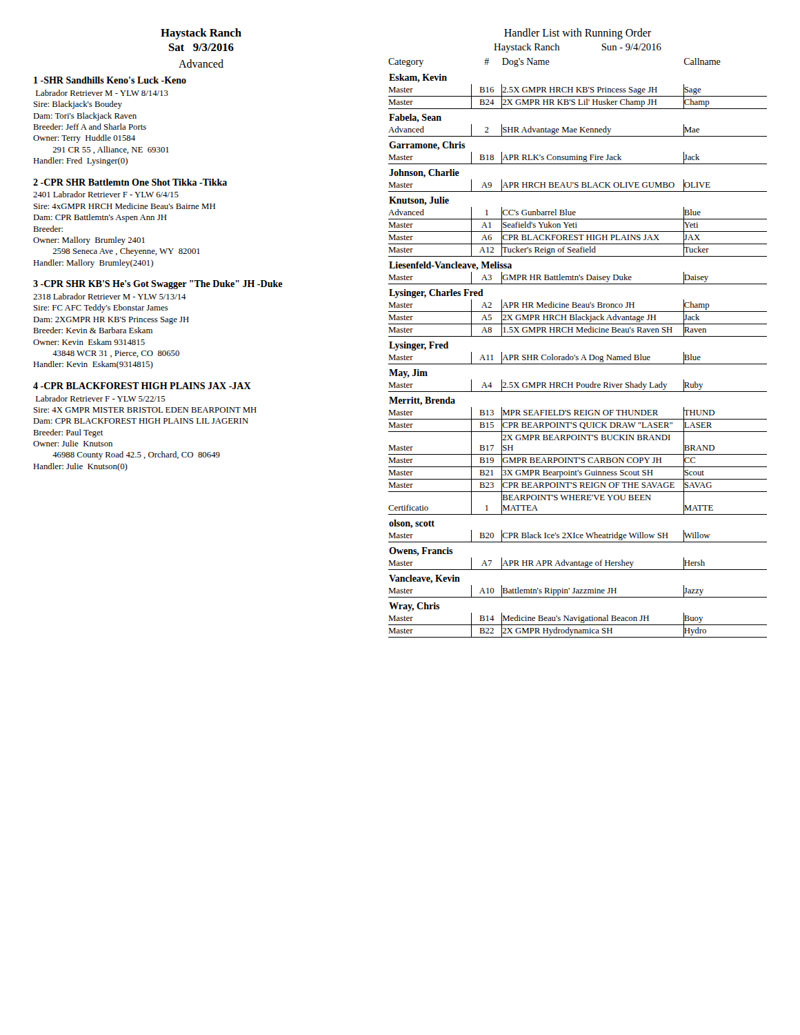Haystack Ranch
Sat 9/3/2016
Advanced
1 -SHR Sandhills Keno's Luck -Keno
Labrador Retriever M - YLW 8/14/13
Sire: Blackjack's Boudey
Dam: Tori's Blackjack Raven
Breeder: Jeff A and Sharla Ports
Owner: Terry Huddle 01584
291 CR 55 , Alliance, NE 69301
Handler: Fred Lysinger(0)
2 -CPR SHR Battlemtn One Shot Tikka -Tikka
2401 Labrador Retriever F - YLW 6/4/15
Sire: 4xGMPR HRCH Medicine Beau's Bairne MH
Dam: CPR Battlemtn's Aspen Ann JH
Breeder:
Owner: Mallory Brumley 2401
2598 Seneca Ave , Cheyenne, WY 82001
Handler: Mallory Brumley(2401)
3 -CPR SHR KB'S He's Got Swagger "The Duke" JH -Duke
2318 Labrador Retriever M - YLW 5/13/14
Sire: FC AFC Teddy's Ebonstar James
Dam: 2XGMPR HR KB'S Princess Sage JH
Breeder: Kevin & Barbara Eskam
Owner: Kevin Eskam 9314815
43848 WCR 31 , Pierce, CO 80650
Handler: Kevin Eskam(9314815)
4 -CPR BLACKFOREST HIGH PLAINS JAX -JAX
Labrador Retriever F - YLW 5/22/15
Sire: 4X GMPR MISTER BRISTOL EDEN BEARPOINT MH
Dam: CPR BLACKFOREST HIGH PLAINS LIL JAGERIN
Breeder: Paul Teget
Owner: Julie Knutson
46988 County Road 42.5 , Orchard, CO 80649
Handler: Julie Knutson(0)
Handler List with Running Order
Haystack Ranch Sun - 9/4/2016
| Category | # | Dog's Name | Callname |
| --- | --- | --- | --- |
| Eskam, Kevin |
| Master | B16 | 2.5X GMPR HRCH KB'S Princess Sage JH | Sage |
| Master | B24 | 2X GMPR HR KB'S Lil' Husker Champ JH | Champ |
| Fabela, Sean |
| Advanced | 2 | SHR Advantage Mae Kennedy | Mae |
| Garramone, Chris |
| Master | B18 | APR RLK's Consuming Fire Jack | Jack |
| Johnson, Charlie |
| Master | A9 | APR HRCH BEAU'S BLACK OLIVE GUMBO | OLIVE |
| Knutson, Julie |
| Advanced | 1 | CC's Gunbarrel Blue | Blue |
| Master | A1 | Seafield's Yukon Yeti | Yeti |
| Master | A6 | CPR BLACKFOREST HIGH PLAINS JAX | JAX |
| Master | A12 | Tucker's Reign of Seafield | Tucker |
| Liesenfeld-Vancleave, Melissa |
| Master | A3 | GMPR HR Battlemtn's Daisey Duke | Daisey |
| Lysinger, Charles Fred |
| Master | A2 | APR HR Medicine Beau's Bronco JH | Champ |
| Master | A5 | 2X GMPR HRCH Blackjack Advantage JH | Jack |
| Master | A8 | 1.5X GMPR HRCH Medicine Beau's Raven SH | Raven |
| Lysinger, Fred |
| Master | A11 | APR SHR Colorado's A Dog Named Blue | Blue |
| May, Jim |
| Master | A4 | 2.5X GMPR HRCH Poudre River Shady Lady | Ruby |
| Merritt, Brenda |
| Master | B13 | MPR SEAFIELD'S REIGN OF THUNDER | THUND |
| Master | B15 | CPR BEARPOINT'S QUICK DRAW "LASER" | LASER |
| Master | B17 | 2X GMPR BEARPOINT'S BUCKIN BRANDI SH | BRAND |
| Master | B19 | GMPR BEARPOINT'S CARBON COPY JH | CC |
| Master | B21 | 3X GMPR Bearpoint's Guinness Scout SH | Scout |
| Master | B23 | CPR BEARPOINT'S REIGN OF THE SAVAGE | SAVAG |
| Certificatio | 1 | BEARPOINT'S WHERE'VE YOU BEEN MATTEA | MATTE |
| olson, scott |
| Master | B20 | CPR Black Ice's 2XIce Wheatridge Willow SH | Willow |
| Owens, Francis |
| Master | A7 | APR HR APR Advantage of Hershey | Hersh |
| Vancleave, Kevin |
| Master | A10 | Battlemtn's Rippin' Jazzmine JH | Jazzy |
| Wray, Chris |
| Master | B14 | Medicine Beau's Navigational Beacon JH | Buoy |
| Master | B22 | 2X GMPR Hydrodynamica SH | Hydro |